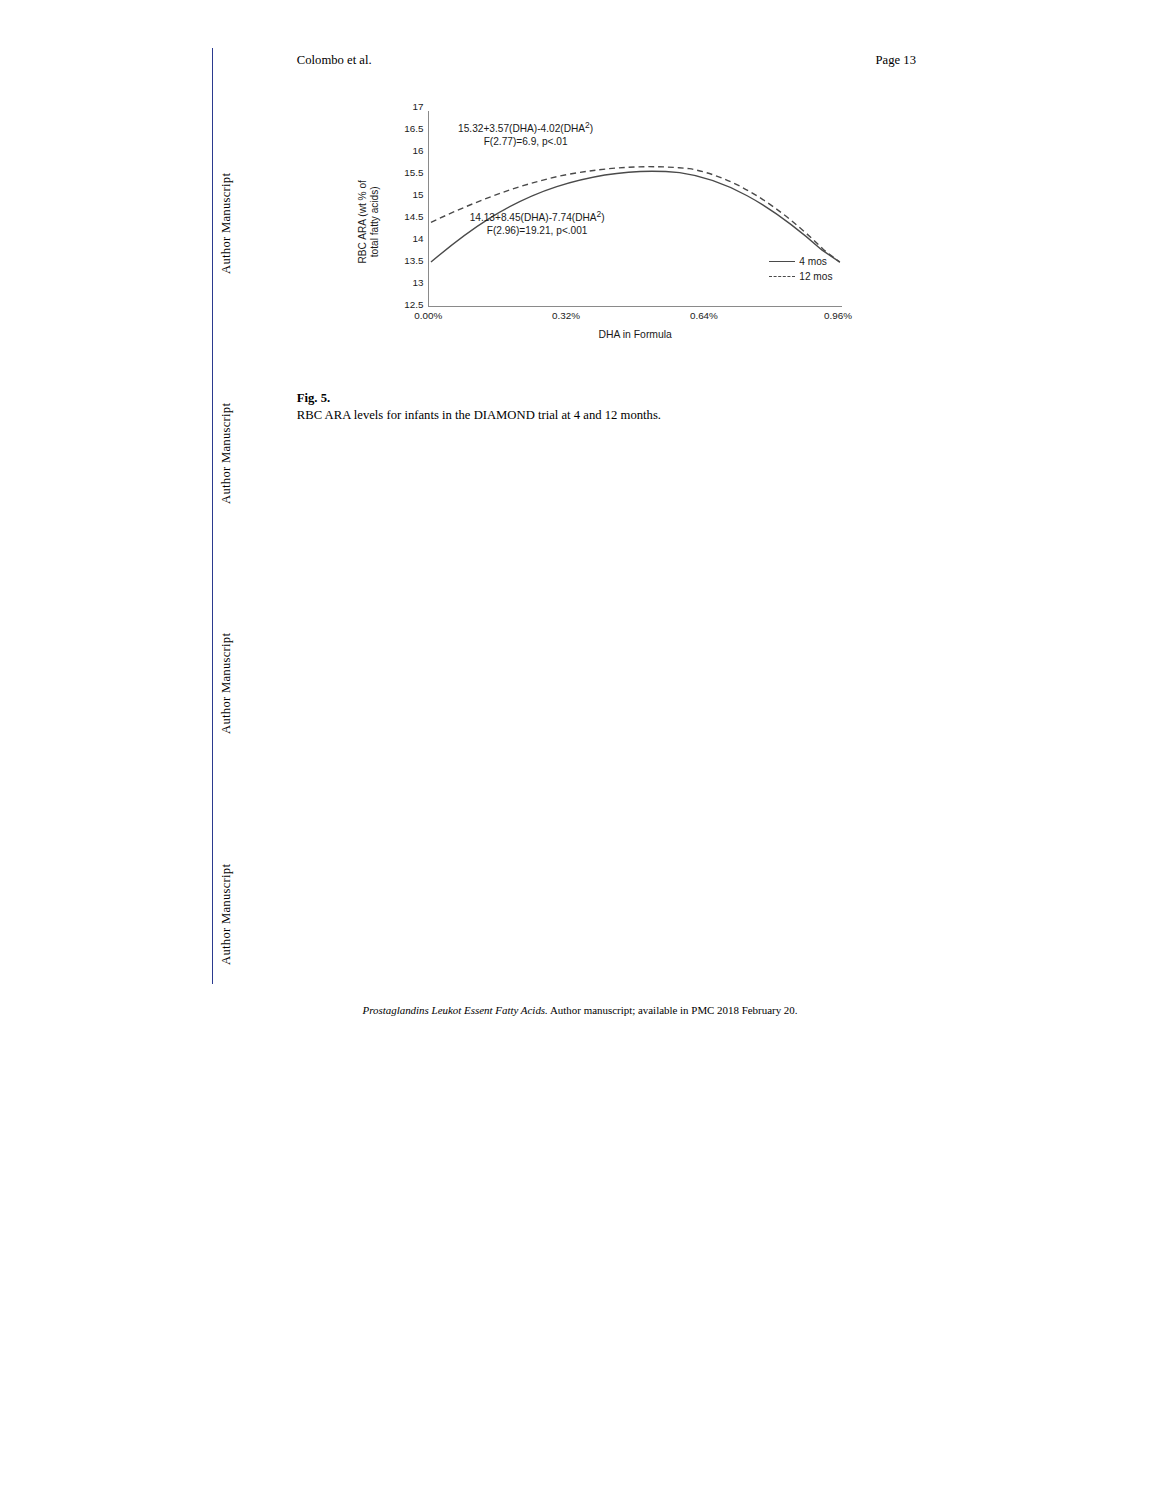Author Manuscript
Author Manuscript
Author Manuscript
Author Manuscript
Colombo et al. Page 13
RBC ARA (wt % of
total fatty acids)
17
16.5
16
15.5
15
14.5
14
13.5
13
12.5
15.32+3.57(DHA)-4.02(DHA2)
F(2.77)=6.9, p<.01
14.13+8.45(DHA)-7.74(DHA2)
F(2.96)=19.21, p<.001
4 mos
12 mos
0.00% 0.32% 0.64% 0.96%
DHA in Formula
Fig. 5. RBC ARA levels for infants in the DIAMOND trial at 4 and 12 months.
Prostaglandins Leukot Essent Fatty Acids. Author manuscript; available in PMC 2018 February 20.